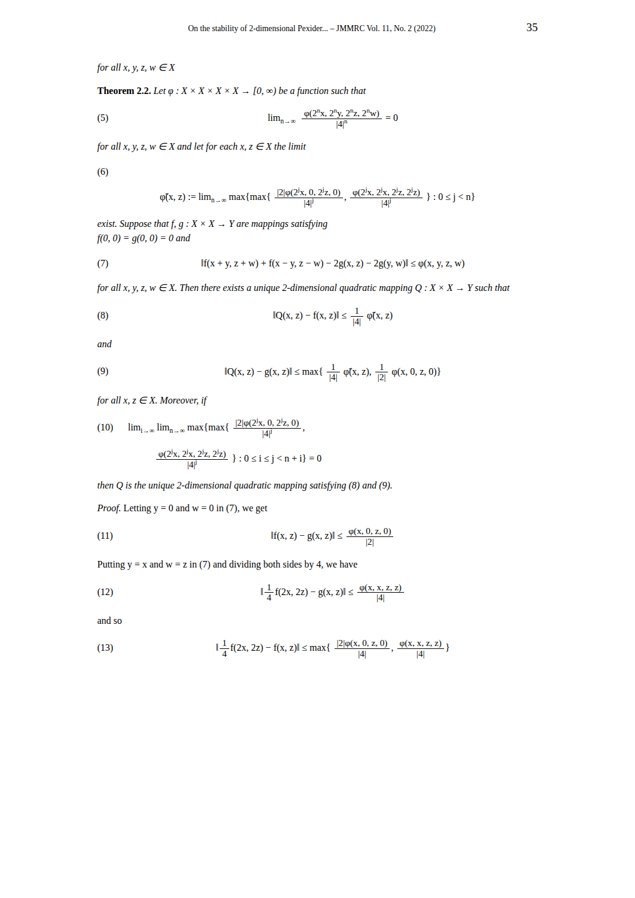On the stability of 2-dimensional Pexider... – JMMRC Vol. 11, No. 2 (2022) 35
for all x, y, z, w ∈ X
Theorem 2.2. Let φ : X × X × X × X → [0, ∞) be a function such that
(5) limn→∞ φ(2nx, 2ny, 2nz, 2nw)|4|n = 0
for all x, y, z, w ∈ X and let for each x, z ∈ X the limit
(6)
φ̃(x, z) := limn→∞ max{max{ |2|φ(2jx, 0, 2jz, 0)|4|j, φ(2jx, 2jx, 2jz, 2jz)|4|j } : 0 ≤ j < n}
exist. Suppose that f, g : X × X → Y are mappings satisfying
f(0, 0) = g(0, 0) = 0 and
(7) ‖f(x + y, z + w) + f(x − y, z − w) − 2g(x, z) − 2g(y, w)‖ ≤ φ(x, y, z, w)
for all x, y, z, w ∈ X. Then there exists a unique 2-dimensional quadratic mapping Q : X × X → Y such that
(8) ‖Q(x, z) − f(x, z)‖ ≤ 1|4| φ̃(x, z)
and
(9) ‖Q(x, z) − g(x, z)‖ ≤ max{ 1|4| φ̃(x, z), 1|2| φ(x, 0, z, 0)}
for all x, z ∈ X. Moreover, if
(10) limi→∞ limn→∞ max{max{ |2|φ(2jx, 0, 2jz, 0)|4|j,
φ(2jx, 2jx, 2jz, 2jz)|4|j } : 0 ≤ i ≤ j < n + i} = 0
then Q is the unique 2-dimensional quadratic mapping satisfying (8) and (9).
Proof. Letting y = 0 and w = 0 in (7), we get
(11) ‖f(x, z) − g(x, z)‖ ≤ φ(x, 0, z, 0)|2|
Putting y = x and w = z in (7) and dividing both sides by 4, we have
(12) ‖14f(2x, 2z) − g(x, z)‖ ≤ φ(x, x, z, z)|4|
and so
(13) ‖14f(2x, 2z) − f(x, z)‖ ≤ max{ |2|φ(x, 0, z, 0)|4|, φ(x, x, z, z)|4|}